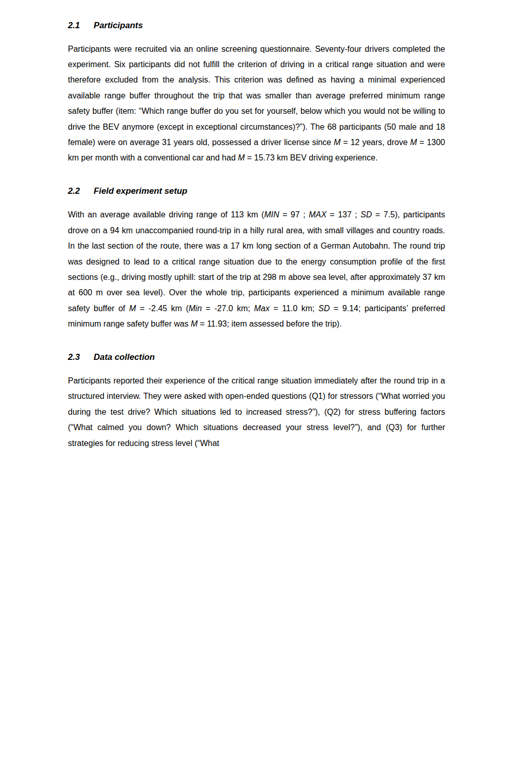2.1 Participants
Participants were recruited via an online screening questionnaire. Seventy-four drivers completed the experiment. Six participants did not fulfill the criterion of driving in a critical range situation and were therefore excluded from the analysis. This criterion was defined as having a minimal experienced available range buffer throughout the trip that was smaller than average preferred minimum range safety buffer (item: “Which range buffer do you set for yourself, below which you would not be willing to drive the BEV anymore (except in exceptional circumstances)?”). The 68 participants (50 male and 18 female) were on average 31 years old, possessed a driver license since M = 12 years, drove M = 1300 km per month with a conventional car and had M = 15.73 km BEV driving experience.
2.2 Field experiment setup
With an average available driving range of 113 km (MIN = 97 ; MAX = 137 ; SD = 7.5), participants drove on a 94 km unaccompanied round-trip in a hilly rural area, with small villages and country roads. In the last section of the route, there was a 17 km long section of a German Autobahn. The round trip was designed to lead to a critical range situation due to the energy consumption profile of the first sections (e.g., driving mostly uphill: start of the trip at 298 m above sea level, after approximately 37 km at 600 m over sea level). Over the whole trip, participants experienced a minimum available range safety buffer of M = -2.45 km (Min = -27.0 km; Max = 11.0 km; SD = 9.14; participants’ preferred minimum range safety buffer was M = 11.93; item assessed before the trip).
2.3 Data collection
Participants reported their experience of the critical range situation immediately after the round trip in a structured interview. They were asked with open-ended questions (Q1) for stressors (“What worried you during the test drive? Which situations led to increased stress?”), (Q2) for stress buffering factors (“What calmed you down? Which situations decreased your stress level?”), and (Q3) for further strategies for reducing stress level (“What